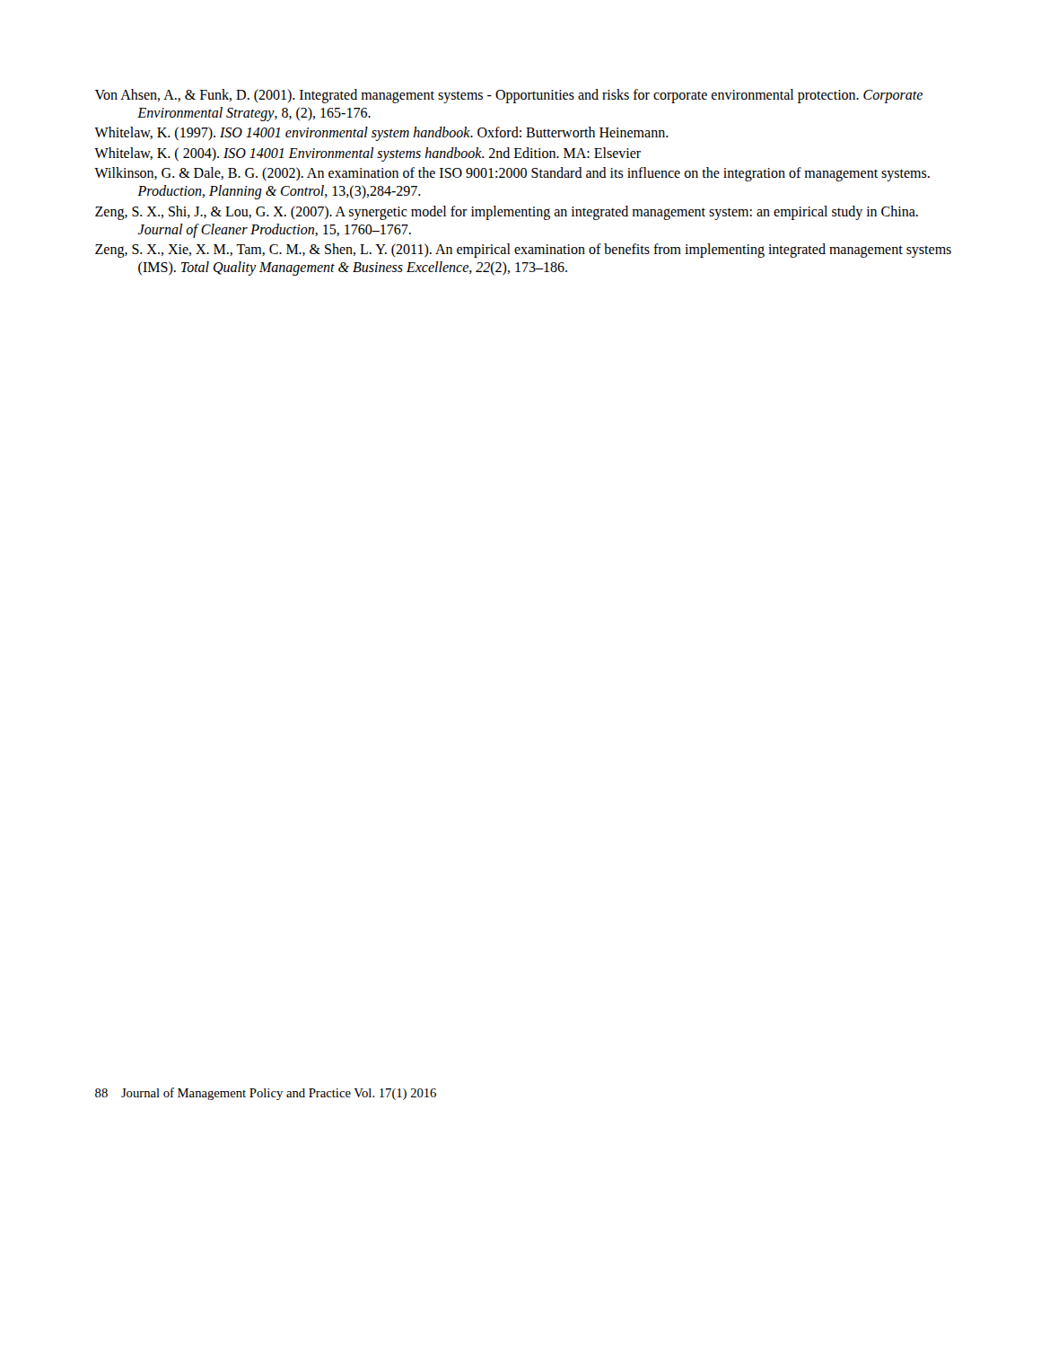Von Ahsen, A., & Funk, D. (2001). Integrated management systems - Opportunities and risks for corporate environmental protection. Corporate Environmental Strategy, 8, (2), 165-176.
Whitelaw, K. (1997). ISO 14001 environmental system handbook. Oxford: Butterworth Heinemann.
Whitelaw, K. ( 2004). ISO 14001 Environmental systems handbook. 2nd Edition. MA: Elsevier
Wilkinson, G. & Dale, B. G. (2002). An examination of the ISO 9001:2000 Standard and its influence on the integration of management systems. Production, Planning & Control, 13,(3),284-297.
Zeng, S. X., Shi, J., & Lou, G. X. (2007). A synergetic model for implementing an integrated management system: an empirical study in China. Journal of Cleaner Production, 15, 1760–1767.
Zeng, S. X., Xie, X. M., Tam, C. M., & Shen, L. Y. (2011). An empirical examination of benefits from implementing integrated management systems (IMS). Total Quality Management & Business Excellence, 22(2), 173–186.
88 Journal of Management Policy and Practice Vol. 17(1) 2016